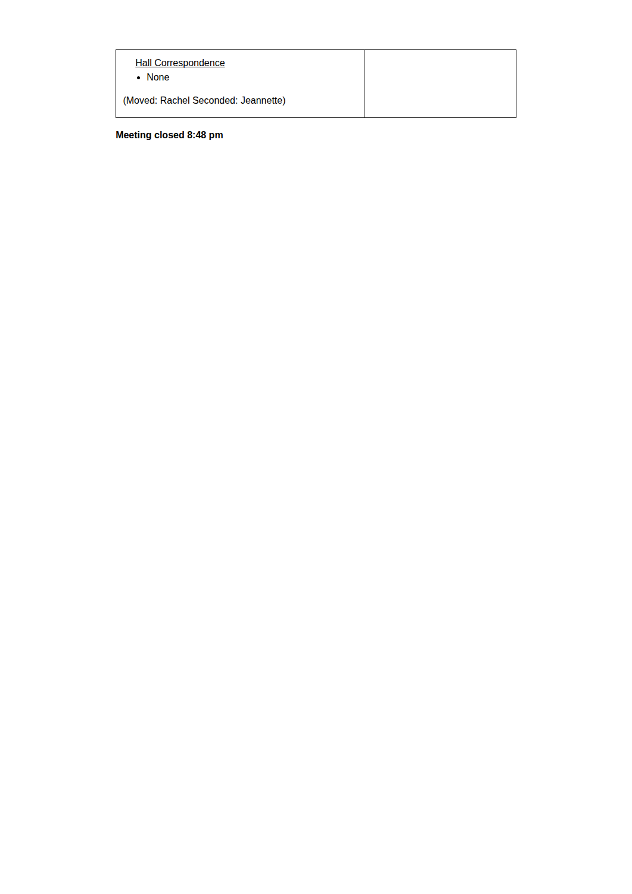| Hall Correspondence None (Moved: Rachel Seconded: Jeannette) | |
Meeting closed 8:48 pm